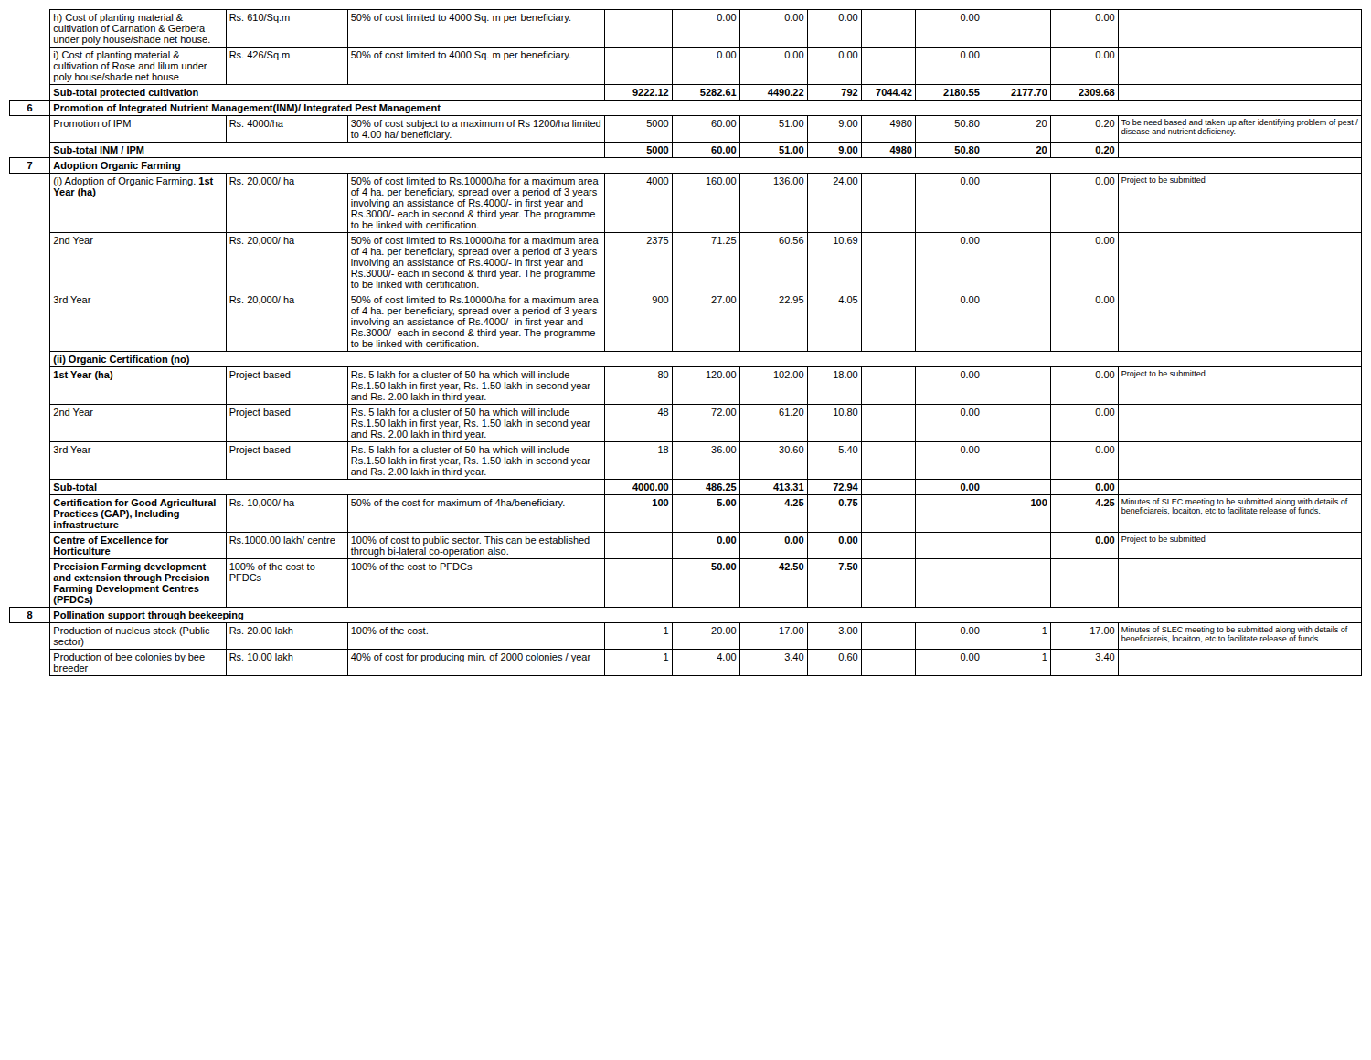| | h) Cost of planting material & cultivation of Carnation & Gerbera under poly house/shade net house. | Rs. 610/Sq.m | 50% of cost limited to 4000 Sq. m per beneficiary. | | 0.00 | 0.00 | 0.00 | | 0.00 | | 0.00 | |
| | i) Cost of planting material & cultivation of Rose and lilum under poly house/shade net house | Rs. 426/Sq.m | 50% of cost limited to 4000 Sq. m per beneficiary. | | 0.00 | 0.00 | 0.00 | | 0.00 | | 0.00 | |
| | Sub-total protected cultivation | 9222.12 | 5282.61 | 4490.22 | 792 | 7044.42 | 2180.55 | 2177.70 | 2309.68 | |
| 6 | Promotion of Integrated Nutrient Management(INM)/ Integrated Pest Management |
| | Promotion of IPM | Rs. 4000/ha | 30% of cost subject to a maximum of Rs 1200/ha limited to 4.00 ha/ beneficiary. | 5000 | 60.00 | 51.00 | 9.00 | 4980 | 50.80 | 20 | 0.20 | To be need based and taken up after identifying problem of pest / disease and nutrient deficiency. |
| | Sub-total INM / IPM | 5000 | 60.00 | 51.00 | 9.00 | 4980 | 50.80 | 20 | 0.20 | |
| 7 | Adoption Organic Farming |
| | (i) Adoption of Organic Farming. 1st Year (ha) | Rs. 20,000/ ha | 50% of cost limited to Rs.10000/ha for a maximum area of 4 ha. per beneficiary, spread over a period of 3 years involving an assistance of Rs.4000/- in first year and Rs.3000/- each in second & third year. The programme to be linked with certification. | 4000 | 160.00 | 136.00 | 24.00 | | 0.00 | | 0.00 | Project to be submitted |
| | 2nd Year | Rs. 20,000/ ha | 50% of cost limited to Rs.10000/ha for a maximum area of 4 ha. per beneficiary, spread over a period of 3 years involving an assistance of Rs.4000/- in first year and Rs.3000/- each in second & third year. The programme to be linked with certification. | 2375 | 71.25 | 60.56 | 10.69 | | 0.00 | | 0.00 | |
| | 3rd Year | Rs. 20,000/ ha | 50% of cost limited to Rs.10000/ha for a maximum area of 4 ha. per beneficiary, spread over a period of 3 years involving an assistance of Rs.4000/- in first year and Rs.3000/- each in second & third year. The programme to be linked with certification. | 900 | 27.00 | 22.95 | 4.05 | | 0.00 | | 0.00 | |
| | (ii) Organic Certification (no) |
| | 1st Year (ha) | Project based | Rs. 5 lakh for a cluster of 50 ha which will include Rs.1.50 lakh in first year, Rs. 1.50 lakh in second year and Rs. 2.00 lakh in third year. | 80 | 120.00 | 102.00 | 18.00 | | 0.00 | | 0.00 | Project to be submitted |
| | 2nd Year | Project based | Rs. 5 lakh for a cluster of 50 ha which will include Rs.1.50 lakh in first year, Rs. 1.50 lakh in second year and Rs. 2.00 lakh in third year. | 48 | 72.00 | 61.20 | 10.80 | | 0.00 | | 0.00 | |
| | 3rd Year | Project based | Rs. 5 lakh for a cluster of 50 ha which will include Rs.1.50 lakh in first year, Rs. 1.50 lakh in second year and Rs. 2.00 lakh in third year. | 18 | 36.00 | 30.60 | 5.40 | | 0.00 | | 0.00 | |
| | Sub-total | 4000.00 | 486.25 | 413.31 | 72.94 | | 0.00 | | 0.00 | |
| | Certification for Good Agricultural Practices (GAP), Including infrastructure | Rs. 10,000/ ha | 50% of the cost for maximum of 4ha/beneficiary. | 100 | 5.00 | 4.25 | 0.75 | | | 100 | 4.25 | Minutes of SLEC meeting to be submitted along with details of beneficiareis, locaiton, etc to facilitate release of funds. |
| | Centre of Excellence for Horticulture | Rs.1000.00 lakh/ centre | 100% of cost to public sector. This can be established through bi-lateral co-operation also. | | 0.00 | 0.00 | 0.00 | | | | 0.00 | Project to be submitted |
| | Precision Farming development and extension through Precision Farming Development Centres (PFDCs) | 100% of the cost to PFDCs | 100% of the cost to PFDCs | | 50.00 | 42.50 | 7.50 | | | | | |
| 8 | Pollination support through beekeeping |
| | Production of nucleus stock (Public sector) | Rs. 20.00 lakh | 100% of the cost. | 1 | 20.00 | 17.00 | 3.00 | | 0.00 | 1 | 17.00 | Minutes of SLEC meeting to be submitted along with details of beneficiareis, locaiton, etc to facilitate release of funds. |
| | Production of bee colonies by bee breeder | Rs. 10.00 lakh | 40% of cost for producing min. of 2000 colonies / year | 1 | 4.00 | 3.40 | 0.60 | | 0.00 | 1 | 3.40 | |